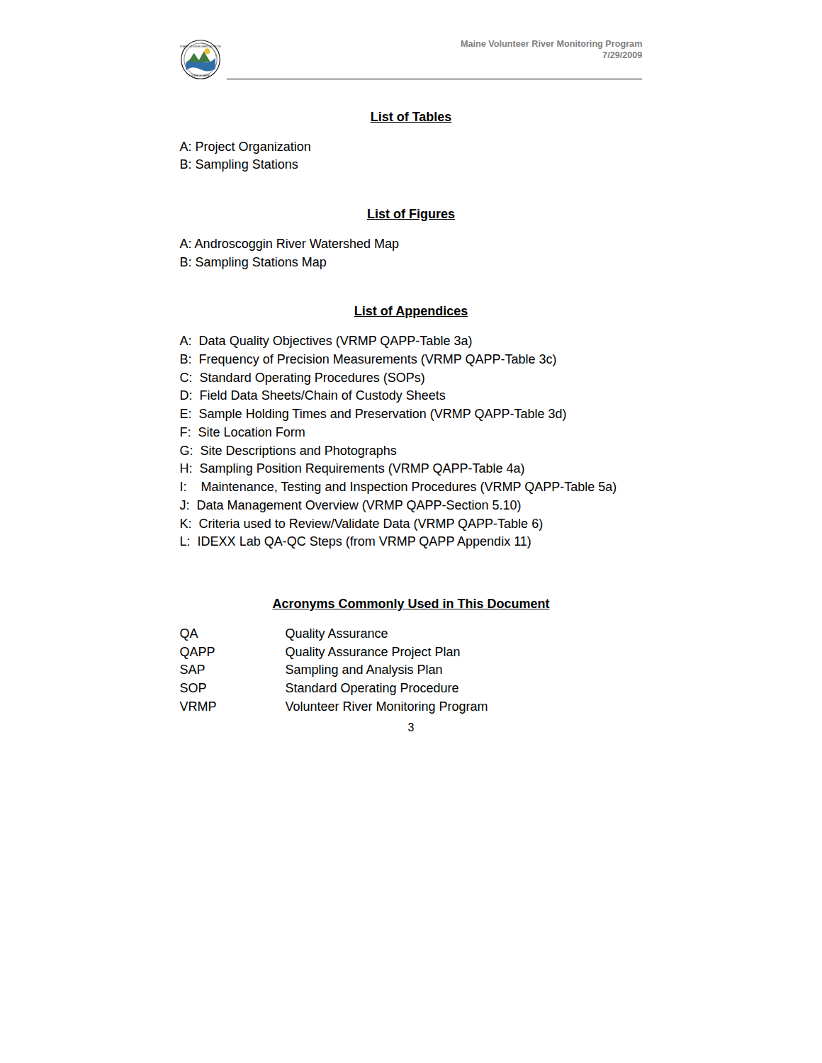DEPARTMENT OF ENVIRONMENTAL PROTECTION STATE OF MAINE
Maine Volunteer River Monitoring Program
7/29/2009
List of Tables
A: Project Organization
B: Sampling Stations
List of Figures
A: Androscoggin River Watershed Map
B: Sampling Stations Map
List of Appendices
A: Data Quality Objectives (VRMP QAPP-Table 3a)
B: Frequency of Precision Measurements (VRMP QAPP-Table 3c)
C: Standard Operating Procedures (SOPs)
D: Field Data Sheets/Chain of Custody Sheets
E: Sample Holding Times and Preservation (VRMP QAPP-Table 3d)
F: Site Location Form
G: Site Descriptions and Photographs
H: Sampling Position Requirements (VRMP QAPP-Table 4a)
I: Maintenance, Testing and Inspection Procedures (VRMP QAPP-Table 5a)
J: Data Management Overview (VRMP QAPP-Section 5.10)
K: Criteria used to Review/Validate Data (VRMP QAPP-Table 6)
L: IDEXX Lab QA-QC Steps (from VRMP QAPP Appendix 11)
Acronyms Commonly Used in This Document
QA Quality Assurance
QAPP Quality Assurance Project Plan
SAP Sampling and Analysis Plan
SOP Standard Operating Procedure
VRMP Volunteer River Monitoring Program
3